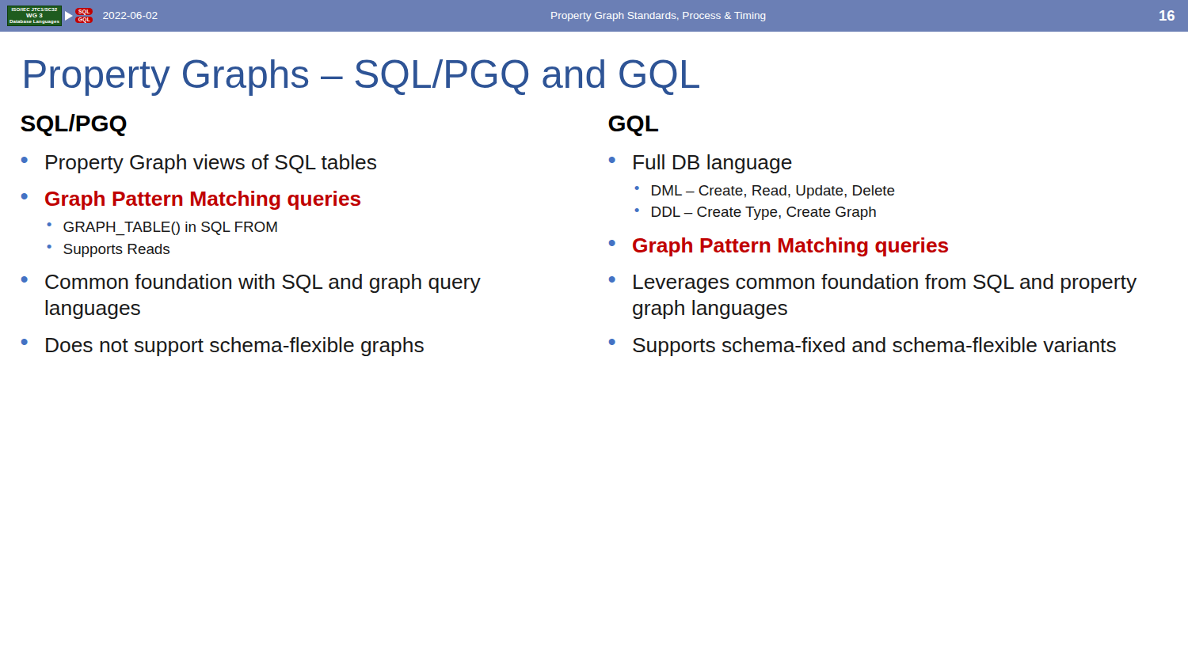ISO/IEC JTC1/SC32WG 3 Database Languages
SQL
GQL
2022-06-02
Property Graph Standards, Process & Timing
16
Property Graphs – SQL/PGQ and GQL
SQL/PGQ
Property Graph views of SQL tables
Graph Pattern Matching queries
GRAPH_TABLE() in SQL FROM
Supports Reads
Common foundation with SQL and graph query languages
Does not support schema-flexible graphs
GQL
Full DB language
DML – Create, Read, Update, Delete
DDL – Create Type, Create Graph
Graph Pattern Matching queries
Leverages common foundation from SQL and property graph languages
Supports schema-fixed and schema-flexible variants